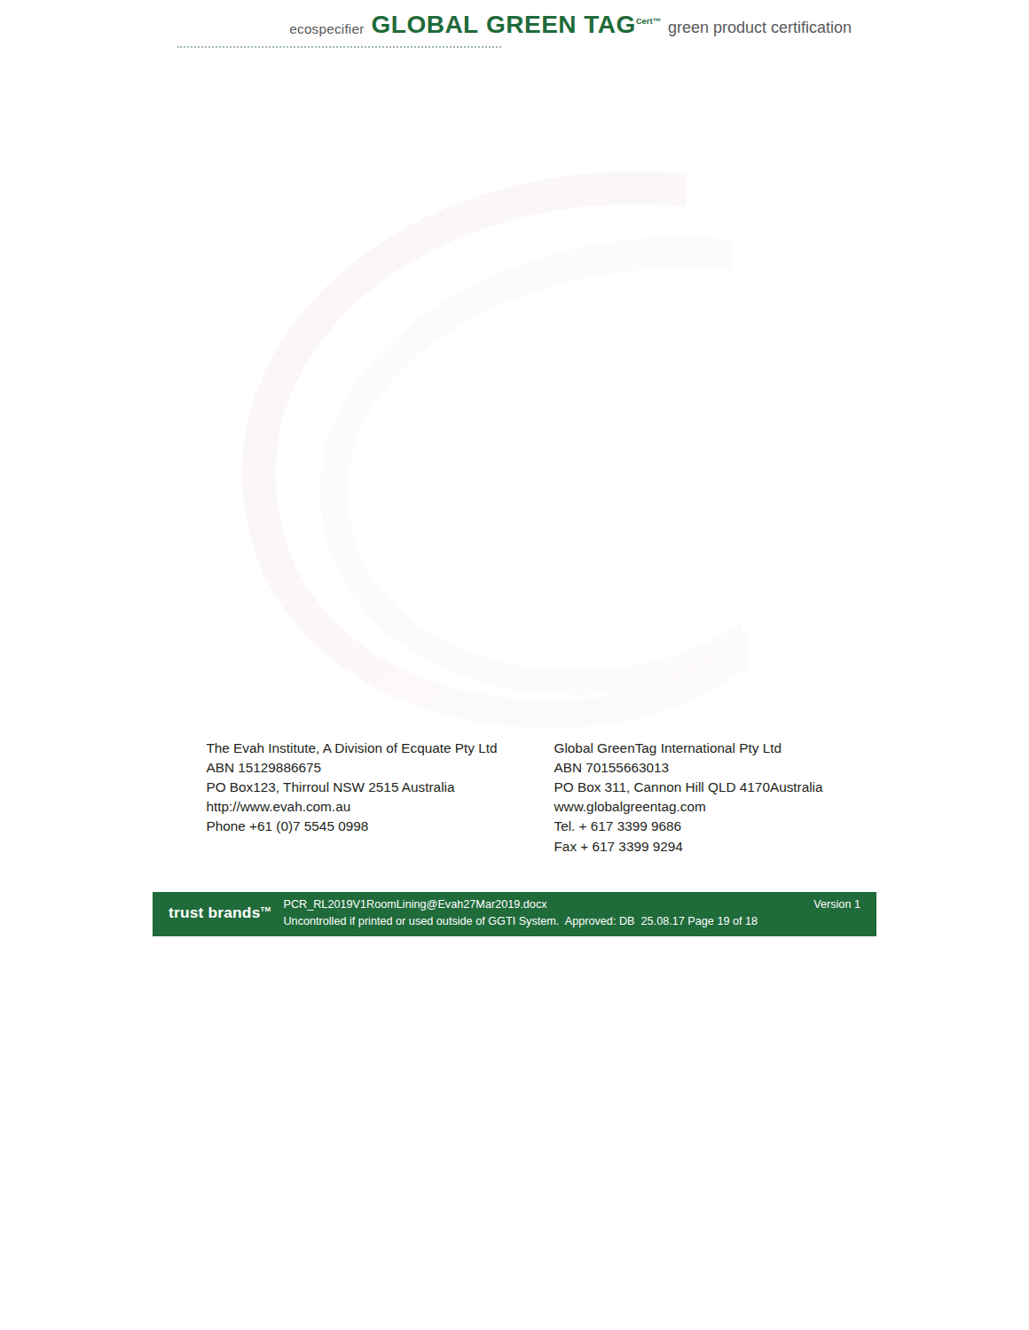ecospecifier GLOBAL GREEN TAGCert™ green product certification
The Evah Institute, A Division of Ecquate Pty Ltd
ABN 15129886675
PO Box123, Thirroul NSW 2515 Australia
http://www.evah.com.au
Phone +61 (0)7 5545 0998
Global GreenTag International Pty Ltd
ABN 70155663013
PO Box 311, Cannon Hill QLD 4170Australia
www.globalgreentag.com
Tel. + 617 3399 9686
Fax + 617 3399 9294
trust brandsTM
PCR_RL2019V1RoomLining@Evah27Mar2019.docx Version 1
Uncontrolled if printed or used outside of GGTI System. Approved: DB 25.08.17 Page 19 of 18